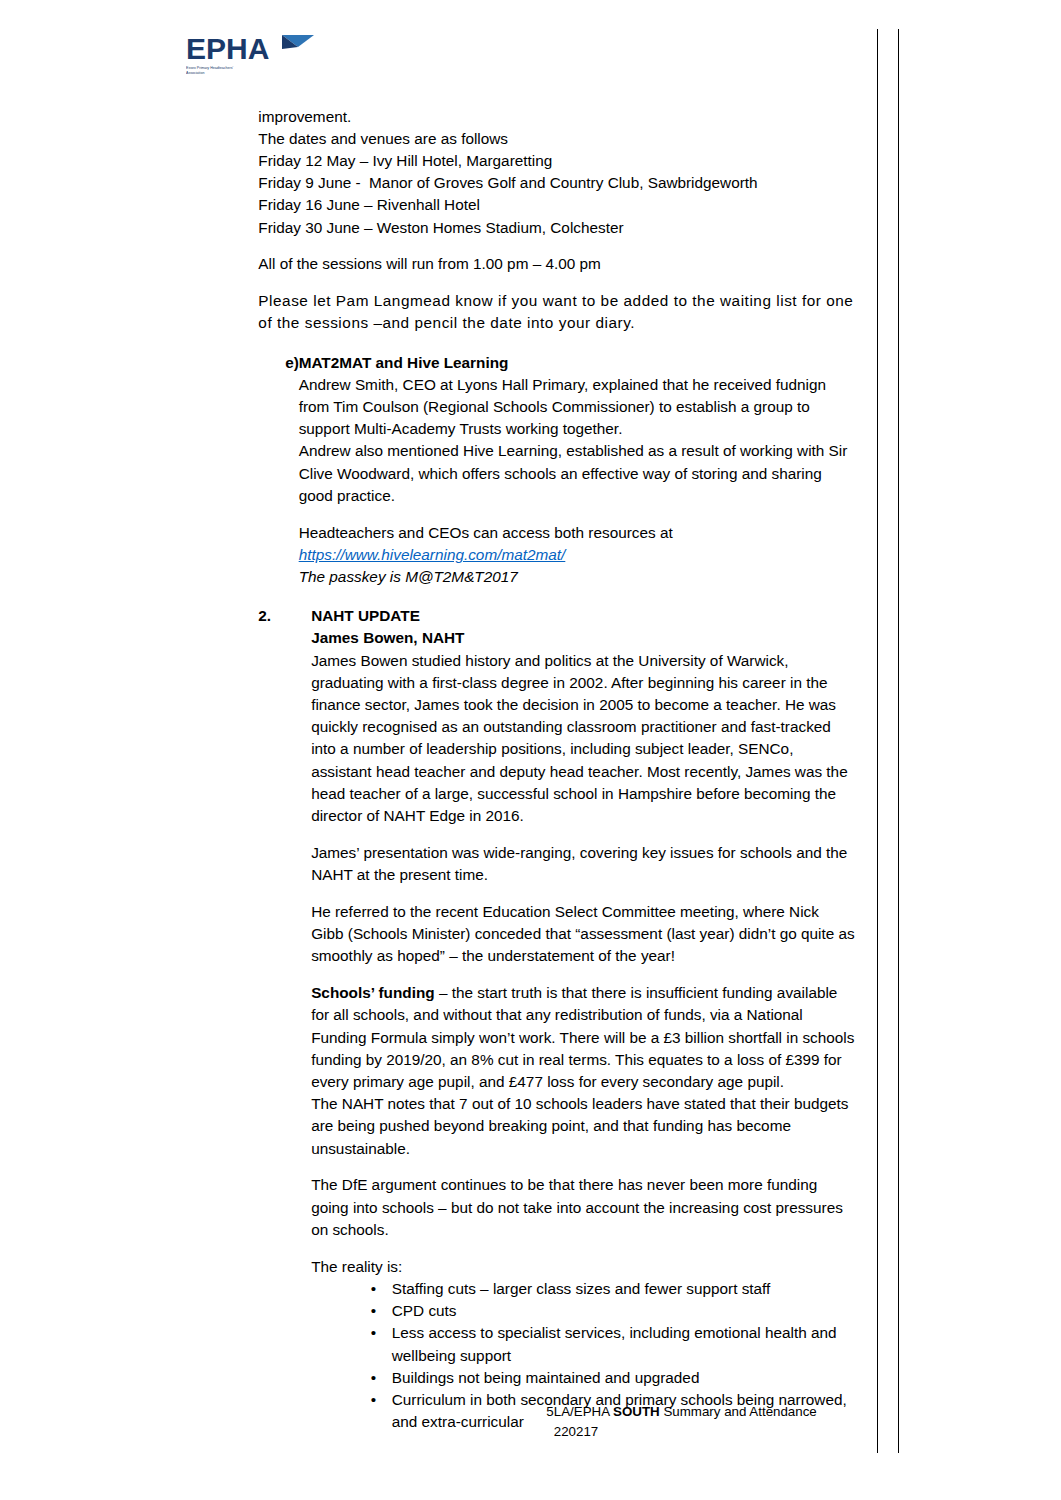EPHA Essex Primary Headteachers' Association
improvement.
The dates and venues are as follows
Friday 12 May – Ivy Hill Hotel, Margaretting
Friday 9 June - Manor of Groves Golf and Country Club, Sawbridgeworth
Friday 16 June – Rivenhall Hotel
Friday 30 June – Weston Homes Stadium, Colchester
All of the sessions will run from 1.00 pm – 4.00 pm
Please let Pam Langmead know if you want to be added to the waiting list for one of the sessions –and pencil the date into your diary.
e)
MAT2MAT and Hive Learning
Andrew Smith, CEO at Lyons Hall Primary, explained that he received fudnign from Tim Coulson (Regional Schools Commissioner) to establish a group to support Multi-Academy Trusts working together.
Andrew also mentioned Hive Learning, established as a result of working with Sir Clive Woodward, which offers schools an effective way of storing and sharing good practice.
Headteachers and CEOs can access both resources at https://www.hivelearning.com/mat2mat/
The passkey is M@T2M&T2017
2.
NAHT UPDATE
James Bowen, NAHT
James Bowen studied history and politics at the University of Warwick, graduating with a first-class degree in 2002. After beginning his career in the finance sector, James took the decision in 2005 to become a teacher. He was quickly recognised as an outstanding classroom practitioner and fast-tracked into a number of leadership positions, including subject leader, SENCo, assistant head teacher and deputy head teacher. Most recently, James was the head teacher of a large, successful school in Hampshire before becoming the director of NAHT Edge in 2016.
James’ presentation was wide-ranging, covering key issues for schools and the NAHT at the present time.
He referred to the recent Education Select Committee meeting, where Nick Gibb (Schools Minister) conceded that “assessment (last year) didn’t go quite as smoothly as hoped” – the understatement of the year!
Schools’ funding – the start truth is that there is insufficient funding available for all schools, and without that any redistribution of funds, via a National Funding Formula simply won’t work. There will be a £3 billion shortfall in schools funding by 2019/20, an 8% cut in real terms. This equates to a loss of £399 for every primary age pupil, and £477 loss for every secondary age pupil.
The NAHT notes that 7 out of 10 schools leaders have stated that their budgets are being pushed beyond breaking point, and that funding has become unsustainable.
The DfE argument continues to be that there has never been more funding going into schools – but do not take into account the increasing cost pressures on schools.
The reality is:
Staffing cuts – larger class sizes and fewer support staff
CPD cuts
Less access to specialist services, including emotional health and wellbeing support
Buildings not being maintained and upgraded
Curriculum in both secondary and primary schools being narrowed, and extra-curricular
5 LA/EPHA SOUTH Summary and Attendance 220217